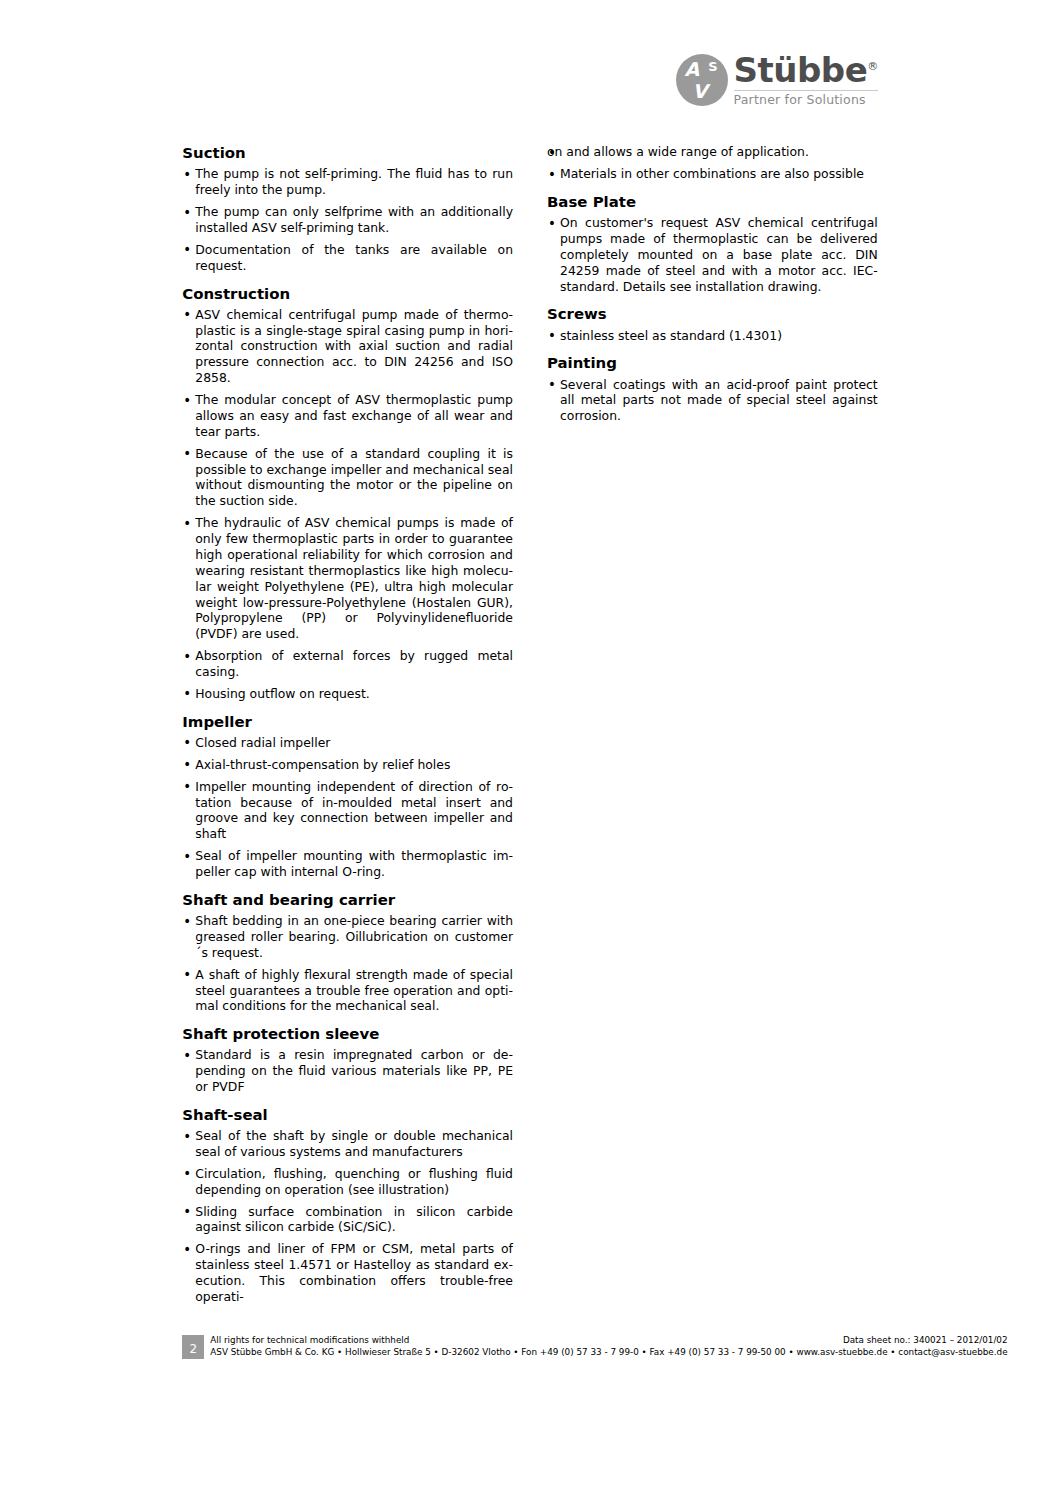A S V
Stübbe®
Partner for Solutions
Suction
The pump is not self-priming. The fluid has to run freely into the pump.
The pump can only selfprime with an additionally installed ASV self-priming tank.
Documentation of the tanks are available on request.
Construction
ASV chemical centrifugal pump made of thermoplastic is a single-stage spiral casing pump in horizontal construction with axial suction and radial pressure connection acc. to DIN 24256 and ISO 2858.
The modular concept of ASV thermoplastic pump allows an easy and fast exchange of all wear and tear parts.
Because of the use of a standard coupling it is possible to exchange impeller and mechanical seal without dismounting the motor or the pipeline on the suction side.
The hydraulic of ASV chemical pumps is made of only few thermoplastic parts in order to guarantee high operational reliability for which corrosion and wearing resistant thermoplastics like high molecular weight Polyethylene (PE), ultra high molecular weight low-pressure-Polyethylene (Hostalen GUR), Polypropylene (PP) or Polyvinylidenefluoride (PVDF) are used.
Absorption of external forces by rugged metal casing.
Housing outflow on request.
Impeller
Closed radial impeller
Axial-thrust-compensation by relief holes
Impeller mounting independent of direction of rotation because of in-moulded metal insert and groove and key connection between impeller and shaft
Seal of impeller mounting with thermoplastic impeller cap with internal O-ring.
Shaft and bearing carrier
Shaft bedding in an one-piece bearing carrier with greased roller bearing. Oillubrication on customer´s request.
A shaft of highly flexural strength made of special steel guarantees a trouble free operation and optimal conditions for the mechanical seal.
Shaft protection sleeve
Standard is a resin impregnated carbon or depending on the fluid various materials like PP, PE or PVDF
Shaft-seal
Seal of the shaft by single or double mechanical seal of various systems and manufacturers
Circulation, flushing, quenching or flushing fluid depending on operation (see illustration)
Sliding surface combination in silicon carbide against silicon carbide (SiC/SiC).
O-rings and liner of FPM or CSM, metal parts of stainless steel 1.4571 or Hastelloy as standard execution. This combination offers trouble-free operati-
on and allows a wide range of application.
Materials in other combinations are also possible
Base Plate
On customer's request ASV chemical centrifugal pumps made of thermoplastic can be delivered completely mounted on a base plate acc. DIN 24259 made of steel and with a motor acc. IEC-standard. Details see installation drawing.
Screws
stainless steel as standard (1.4301)
Painting
Several coatings with an acid-proof paint protect all metal parts not made of special steel against corrosion.
2
All rights for technical modifications withheld Data sheet no.: 340021 – 2012/01/02
ASV Stübbe GmbH & Co. KG • Hollwieser Straße 5 • D-32602 Vlotho • Fon +49 (0) 57 33 - 7 99-0 • Fax +49 (0) 57 33 - 7 99-50 00 • www.asv-stuebbe.de • contact@asv-stuebbe.de